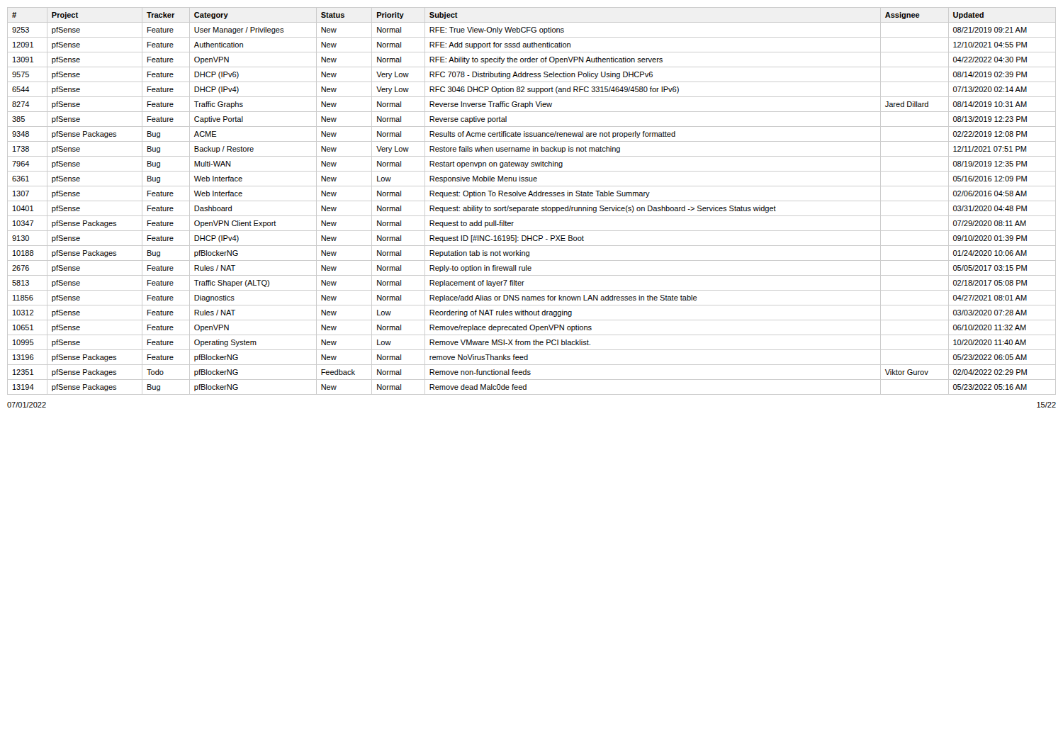| # | Project | Tracker | Category | Status | Priority | Subject | Assignee | Updated |
| --- | --- | --- | --- | --- | --- | --- | --- | --- |
| 9253 | pfSense | Feature | User Manager / Privileges | New | Normal | RFE: True View-Only WebCFG options | | 08/21/2019 09:21 AM |
| 12091 | pfSense | Feature | Authentication | New | Normal | RFE: Add support for sssd authentication | | 12/10/2021 04:55 PM |
| 13091 | pfSense | Feature | OpenVPN | New | Normal | RFE: Ability to specify the order of OpenVPN Authentication servers | | 04/22/2022 04:30 PM |
| 9575 | pfSense | Feature | DHCP (IPv6) | New | Very Low | RFC 7078 - Distributing Address Selection Policy Using DHCPv6 | | 08/14/2019 02:39 PM |
| 6544 | pfSense | Feature | DHCP (IPv4) | New | Very Low | RFC 3046 DHCP Option 82 support (and RFC 3315/4649/4580 for IPv6) | | 07/13/2020 02:14 AM |
| 8274 | pfSense | Feature | Traffic Graphs | New | Normal | Reverse Inverse Traffic Graph View | Jared Dillard | 08/14/2019 10:31 AM |
| 385 | pfSense | Feature | Captive Portal | New | Normal | Reverse captive portal | | 08/13/2019 12:23 PM |
| 9348 | pfSense Packages | Bug | ACME | New | Normal | Results of Acme certificate issuance/renewal are not properly formatted | | 02/22/2019 12:08 PM |
| 1738 | pfSense | Bug | Backup / Restore | New | Very Low | Restore fails when username in backup is not matching | | 12/11/2021 07:51 PM |
| 7964 | pfSense | Bug | Multi-WAN | New | Normal | Restart openvpn on gateway switching | | 08/19/2019 12:35 PM |
| 6361 | pfSense | Bug | Web Interface | New | Low | Responsive Mobile Menu issue | | 05/16/2016 12:09 PM |
| 1307 | pfSense | Feature | Web Interface | New | Normal | Request: Option To Resolve Addresses in State Table Summary | | 02/06/2016 04:58 AM |
| 10401 | pfSense | Feature | Dashboard | New | Normal | Request: ability to sort/separate stopped/running Service(s) on Dashboard -> Services Status widget | | 03/31/2020 04:48 PM |
| 10347 | pfSense Packages | Feature | OpenVPN Client Export | New | Normal | Request to add pull-filter | | 07/29/2020 08:11 AM |
| 9130 | pfSense | Feature | DHCP (IPv4) | New | Normal | Request ID [#INC-16195]: DHCP - PXE Boot | | 09/10/2020 01:39 PM |
| 10188 | pfSense Packages | Bug | pfBlockerNG | New | Normal | Reputation tab is not working | | 01/24/2020 10:06 AM |
| 2676 | pfSense | Feature | Rules / NAT | New | Normal | Reply-to option in firewall rule | | 05/05/2017 03:15 PM |
| 5813 | pfSense | Feature | Traffic Shaper (ALTQ) | New | Normal | Replacement of layer7 filter | | 02/18/2017 05:08 PM |
| 11856 | pfSense | Feature | Diagnostics | New | Normal | Replace/add Alias or DNS names for known LAN addresses in the State table | | 04/27/2021 08:01 AM |
| 10312 | pfSense | Feature | Rules / NAT | New | Low | Reordering of NAT rules without dragging | | 03/03/2020 07:28 AM |
| 10651 | pfSense | Feature | OpenVPN | New | Normal | Remove/replace deprecated OpenVPN options | | 06/10/2020 11:32 AM |
| 10995 | pfSense | Feature | Operating System | New | Low | Remove VMware MSI-X from the PCI blacklist. | | 10/20/2020 11:40 AM |
| 13196 | pfSense Packages | Feature | pfBlockerNG | New | Normal | remove NoVirusThanks feed | | 05/23/2022 06:05 AM |
| 12351 | pfSense Packages | Todo | pfBlockerNG | Feedback | Normal | Remove non-functional feeds | Viktor Gurov | 02/04/2022 02:29 PM |
| 13194 | pfSense Packages | Bug | pfBlockerNG | New | Normal | Remove dead Malc0de feed | | 05/23/2022 05:16 AM |
07/01/2022 15/22